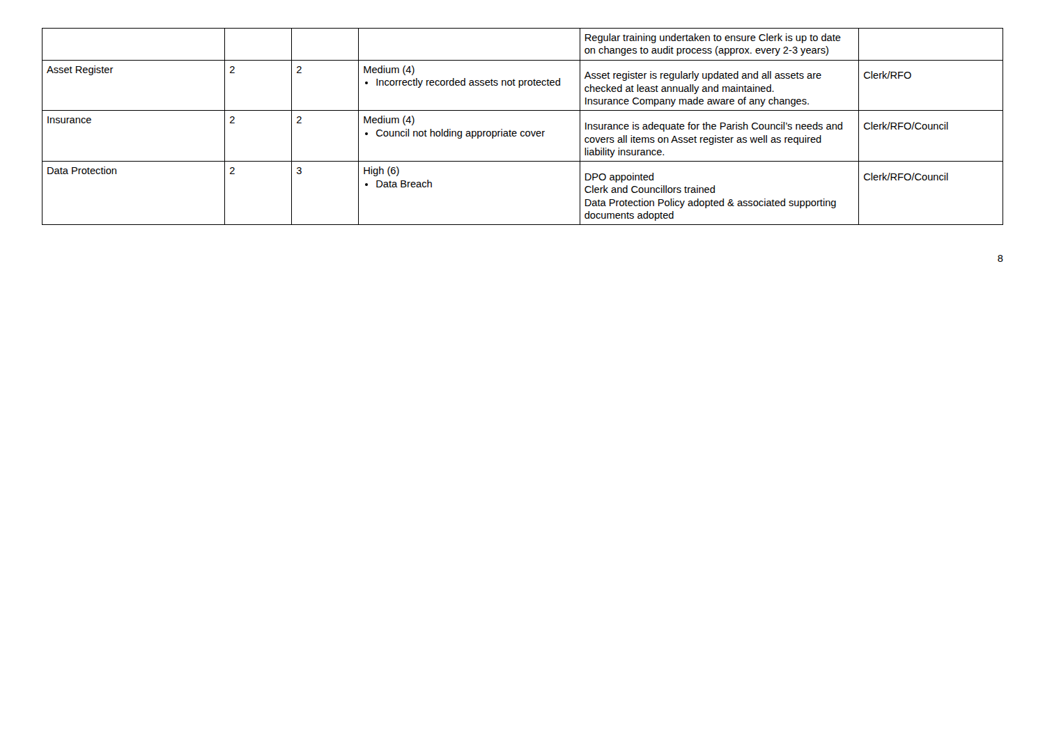| | | | | Regular training undertaken to ensure Clerk is up to date on changes to audit process (approx. every 2-3 years) | |
| Asset Register | 2 | 2 | Medium (4) Incorrectly recorded assets not protected | Asset register is regularly updated and all assets are checked at least annually and maintained. Insurance Company made aware of any changes. | Clerk/RFO |
| Insurance | 2 | 2 | Medium (4) Council not holding appropriate cover | Insurance is adequate for the Parish Council’s needs and covers all items on Asset register as well as required liability insurance. | Clerk/RFO/Council |
| Data Protection | 2 | 3 | High (6) Data Breach | DPO appointed Clerk and Councillors trained Data Protection Policy adopted & associated supporting documents adopted | Clerk/RFO/Council |
8